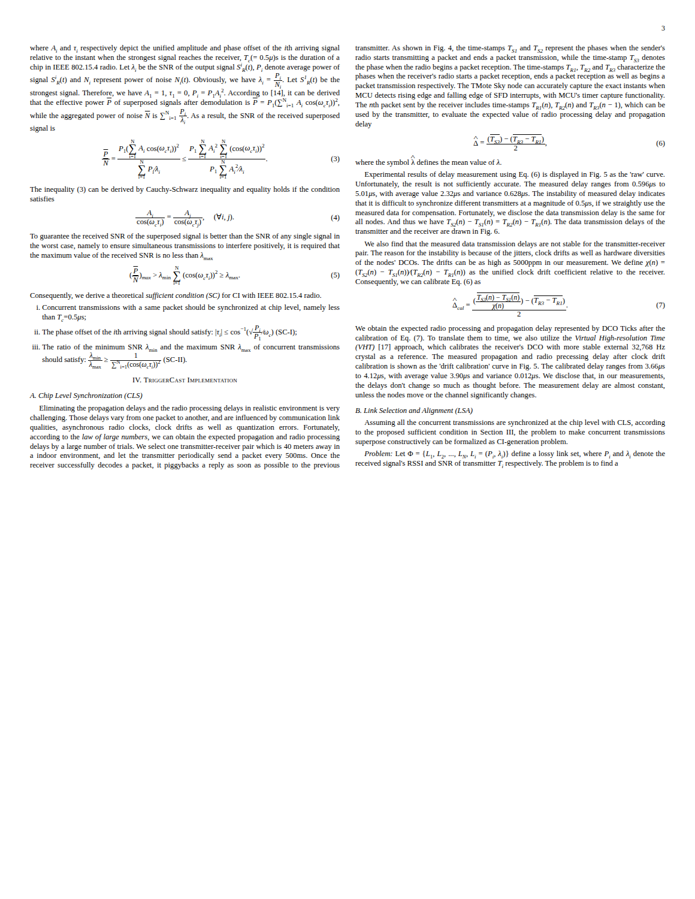3
where Ai and τi respectively depict the unified amplitude and phase offset of the ith arriving signal relative to the instant when the strongest signal reaches the receiver, Tc(= 0.5μ)s is the duration of a chip in IEEE 802.15.4 radio. Let λi be the SNR of the output signal SiR(t), Pi denote average power of signal SiR(t) and Ni represent power of noise Ni(t). Obviously, we have λi = Pi Ni. Let S1R(t) be the strongest signal. Therefore, we have A1 = 1, τ1 = 0, Pi = P1Ai2. According to [14], it can be derived that the effective power P of superposed signals after demodulation is P = P1(∑Ni=1 Ai cos(ωcτi))2, while the aggregated power of noise N is ∑Ni=1 Pi λi. As a result, the SNR of the received superposed signal is
PN = P1(N∑i=1 Ai cos(ωcτi))2 N∑i=1 Pi⁄λi ≤ P1 N∑i=1 Ai2 N∑i=1 (cos(ωcτi))2 P1 N∑i=1 Ai2⁄λi . (3)
The inequality (3) can be derived by Cauchy-Schwarz inequality and equality holds if the condition satisfies
Ai cos(ωcτi) = Aj cos(ωcτj), (∀i, j). (4)
To guarantee the received SNR of the superposed signal is better than the SNR of any single signal in the worst case, namely to ensure simultaneous transmissions to interfere positively, it is required that the maximum value of the received SNR is no less than λmax
(PN)max > λmin N∑i=1 (cos(ωcτi))2 ≥ λmax. (5)
Consequently, we derive a theoretical sufficient condition (SC) for CI with IEEE 802.15.4 radio.
Concurrent transmissions with a same packet should be synchronized at chip level, namely less than Tc=0.5μs;
The phase offset of the ith arriving signal should satisfy: |τi| ≤ cos−1(√Pi P1⁄ωc) (SC-I);
The ratio of the minimum SNR λmin and the maximum SNR λmax of concurrent transmissions should satisfy: λmin λmax ≥ 1∑Ni=1(cos(ωcτi))2 (SC-II).
IV. TriggerCast Implementation
A. Chip Level Synchronization (CLS)
Eliminating the propagation delays and the radio processing delays in realistic environment is very challenging. Those delays vary from one packet to another, and are influenced by communication link qualities, asynchronous radio clocks, clock drifts as well as quantization errors. Fortunately, according to the law of large numbers, we can obtain the expected propagation and radio processing delays by a large number of trials. We select one transmitter-receiver pair which is 40 meters away in a indoor environment, and let the transmitter periodically send a packet every 500ms. Once the receiver successfully decodes a packet, it piggybacks a reply as soon as possible to the previous transmitter. As shown in Fig. 4, the time-stamps TS1 and TS2 represent the phases when the sender's radio starts transmitting a packet and ends a packet transmission, while the time-stamp TS3 denotes the phase when the radio begins a packet reception. The time-stamps TR1, TR2 and TR3 characterize the phases when the receiver's radio starts a packet reception, ends a packet reception as well as begins a packet transmission respectively. The TMote Sky node can accurately capture the exact instants when MCU detects rising edge and falling edge of SFD interrupts, with MCU's timer capture functionality. The nth packet sent by the receiver includes time-stamps TR1(n), TR2(n) and TR3(n − 1), which can be used by the transmitter, to evaluate the expected value of radio processing delay and propagation delay
Δ = (TS3) − (TR3 − TR1) 2 , (6)
where the symbol λ defines the mean value of λ.
Experimental results of delay measurement using Eq. (6) is displayed in Fig. 5 as the 'raw' curve. Unfortunately, the result is not sufficiently accurate. The measured delay ranges from 0.596μs to 5.01μs, with average value 2.32μs and variance 0.628μs. The instability of measured delay indicates that it is difficult to synchronize different transmitters at a magnitude of 0.5μs, if we straightly use the measured data for compensation. Fortunately, we disclose the data transmission delay is the same for all nodes. And thus we have TS2(n) − TS1(n) = TR2(n) − TR1(n). The data transmission delays of the transmitter and the receiver are drawn in Fig. 6.
We also find that the measured data transmission delays are not stable for the transmitter-receiver pair. The reason for the instability is because of the jitters, clock drifts as well as hardware diversities of the nodes' DCOs. The drifts can be as high as 5000ppm in our measurement. We define χ(n) = (TS2(n) − TS1(n))⁄(TR2(n) − TR1(n)) as the unified clock drift coefficient relative to the receiver. Consequently, we can calibrate Eq. (6) as
Δcal = (TS3(n) − TS1(n) χ(n)) − (TR3 − TR1) 2 . (7)
We obtain the expected radio processing and propagation delay represented by DCO Ticks after the calibration of Eq. (7). To translate them to time, we also utilize the Virtual High-resolution Time (VHT) [17] approach, which calibrates the receiver's DCO with more stable external 32,768 Hz crystal as a reference. The measured propagation and radio precessing delay after clock drift calibration is shown as the 'drift calibration' curve in Fig. 5. The calibrated delay ranges from 3.66μs to 4.12μs, with average value 3.90μs and variance 0.012μs. We disclose that, in our measurements, the delays don't change so much as thought before. The measurement delay are almost constant, unless the nodes move or the channel significantly changes.
B. Link Selection and Alignment (LSA)
Assuming all the concurrent transmissions are synchronized at the chip level with CLS, according to the proposed sufficient condition in Section III, the problem to make concurrent transmissions superpose constructively can be formalized as CI-generation problem.
Problem: Let Φ = {L1, L2, ..., LN, Li = (Pi, λi)} define a lossy link set, where Pi and λi denote the received signal's RSSI and SNR of transmitter Ti respectively. The problem is to find a